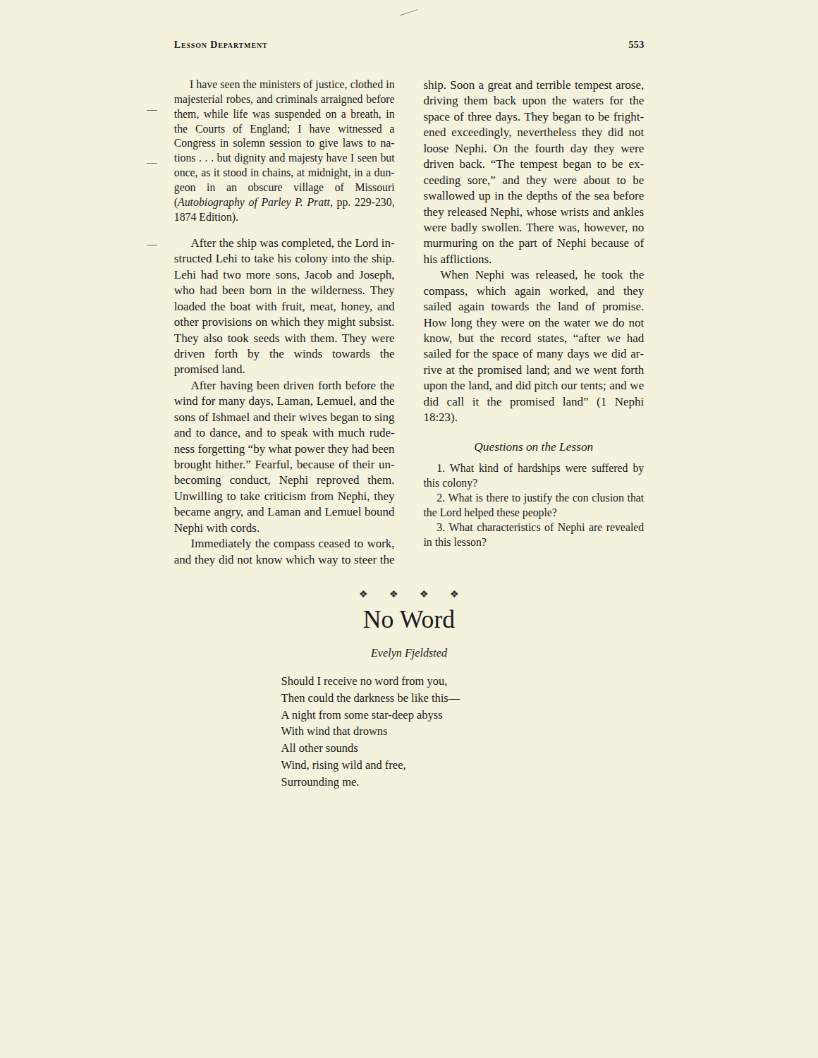Lesson Department 553
I have seen the ministers of justice, clothed in majesterial robes, and criminals arraigned before them, while life was suspended on a breath, in the Courts of England; I have witnessed a Congress in solemn session to give laws to nations . . . but dignity and majesty have I seen but once, as it stood in chains, at midnight, in a dungeon in an obscure village of Missouri (Autobiography of Parley P. Pratt, pp. 229-230, 1874 Edition).
After the ship was completed, the Lord instructed Lehi to take his colony into the ship. Lehi had two more sons, Jacob and Joseph, who had been born in the wilderness. They loaded the boat with fruit, meat, honey, and other provisions on which they might subsist. They also took seeds with them. They were driven forth by the winds towards the promised land.
After having been driven forth before the wind for many days, Laman, Lemuel, and the sons of Ishmael and their wives began to sing and to dance, and to speak with much rudeness forgetting “by what power they had been brought hither.” Fearful, because of their unbecoming conduct, Nephi reproved them. Unwilling to take criticism from Nephi, they became angry, and Laman and Lemuel bound Nephi with cords.
Immediately the compass ceased to work, and they did not know which way to steer the ship. Soon a great and terrible tempest arose, driving them back upon the waters for the space of three days. They began to be frightened exceedingly, nevertheless they did not loose Nephi. On the fourth day they were driven back. “The tempest began to be exceeding sore,” and they were about to be swallowed up in the depths of the sea before they released Nephi, whose wrists and ankles were badly swollen. There was, however, no murmuring on the part of Nephi because of his afflictions.
When Nephi was released, he took the compass, which again worked, and they sailed again towards the land of promise. How long they were on the water we do not know, but the record states, “after we had sailed for the space of many days we did arrive at the promised land; and we went forth upon the land, and did pitch our tents; and we did call it the promised land” (1 Nephi 18:23).
Questions on the Lesson
1. What kind of hardships were suffered by this colony?
2. What is there to justify the con clusion that the Lord helped these people?
3. What characteristics of Nephi are revealed in this lesson?
❖❖❖❖
No Word
Evelyn Fjeldsted
Should I receive no word from you,
Then could the darkness be like this—
A night from some star-deep abyss
With wind that drowns
All other sounds
Wind, rising wild and free,
Surrounding me.